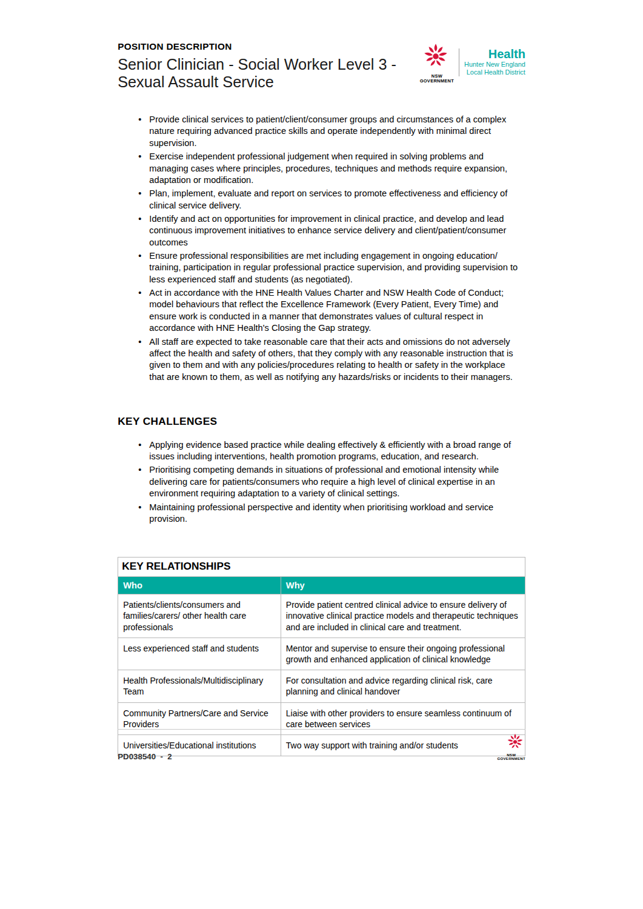POSITION DESCRIPTION
Senior Clinician - Social Worker Level 3 -
Sexual Assault Service
| NSW GOVERNMENT | | Health Hunter New England Local Health District |
Provide clinical services to patient/client/consumer groups and circumstances of a complex nature requiring advanced practice skills and operate independently with minimal direct supervision.
Exercise independent professional judgement when required in solving problems and managing cases where principles, procedures, techniques and methods require expansion, adaptation or modification.
Plan, implement, evaluate and report on services to promote effectiveness and efficiency of clinical service delivery.
Identify and act on opportunities for improvement in clinical practice, and develop and lead continuous improvement initiatives to enhance service delivery and client/patient/consumer outcomes
Ensure professional responsibilities are met including engagement in ongoing education/ training, participation in regular professional practice supervision, and providing supervision to less experienced staff and students (as negotiated).
Act in accordance with the HNE Health Values Charter and NSW Health Code of Conduct; model behaviours that reflect the Excellence Framework (Every Patient, Every Time) and ensure work is conducted in a manner that demonstrates values of cultural respect in accordance with HNE Health's Closing the Gap strategy.
All staff are expected to take reasonable care that their acts and omissions do not adversely affect the health and safety of others, that they comply with any reasonable instruction that is given to them and with any policies/procedures relating to health or safety in the workplace that are known to them, as well as notifying any hazards/risks or incidents to their managers.
KEY CHALLENGES
Applying evidence based practice while dealing effectively & efficiently with a broad range of issues including interventions, health promotion programs, education, and research.
Prioritising competing demands in situations of professional and emotional intensity while delivering care for patients/consumers who require a high level of clinical expertise in an environment requiring adaptation to a variety of clinical settings.
Maintaining professional perspective and identity when prioritising workload and service provision.
KEY RELATIONSHIPS
| Who | Why |
| --- | --- |
| Patients/clients/consumers and families/carers/ other health care professionals | Provide patient centred clinical advice to ensure delivery of innovative clinical practice models and therapeutic techniques and are included in clinical care and treatment. |
| Less experienced staff and students | Mentor and supervise to ensure their ongoing professional growth and enhanced application of clinical knowledge |
| Health Professionals/Multidisciplinary Team | For consultation and advice regarding clinical risk, care planning and clinical handover |
| Community Partners/Care and Service Providers | Liaise with other providers to ensure seamless continuum of care between services |
| Universities/Educational institutions | Two way support with training and/or students |
PD038540 - 2
NSW
GOVERNMENT